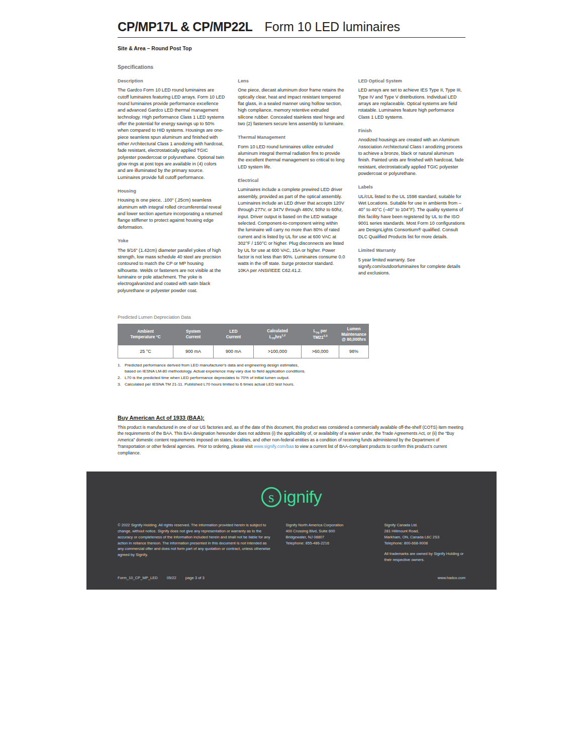CP/MP17L & CP/MP22L Form 10 LED luminaires
Site & Area – Round Post Top
Specifications
Description
The Gardco Form 10 LED round luminaires are cutoff luminaires featuring LED arrays. Form 10 LED round luminaires provide performance excellence and advanced Gardco LED thermal management technology. High performance Class 1 LED systems offer the potential for energy savings up to 50% when compared to HID systems. Housings are one-piece seamless spun aluminum and finished with either Architectural Class 1 anodizing with hardcoat, fade resistant, electrostatically applied TGIC polyester powdercoat or polyurethane. Optional twin glow rings at post tops are available in (4) colors and are illuminated by the primary source. Luminaires provide full cutoff performance.
Housing
Housing is one piece, .100" (.25cm) seamless aluminum with integral rolled circumferential reveal and lower section aperture incorporating a returned flange stiffener to protect against housing edge deformation.
Yoke
The 9/16" (1.42cm) diameter parallel yokes of high strength, low mass schedule 40 steel are precision contoured to match the CP or MP housing silhouette. Welds or fasteners are not visible at the luminaire or pole attachment. The yoke is electrogalvanized and coated with satin black polyurethane or polyester powder coat.
Lens
One piece, diecast aluminum door frame retains the optically clear, heat and impact resistant tempered flat glass, in a sealed manner using hollow section, high compliance, memory retentive extruded silicone rubber. Concealed stainless steel hinge and two (2) fasteners secure lens assembly to luminaire.
Thermal Management
Form 10 LED round luminaires utilize extruded aluminum integral thermal radiation fins to provide the excellent thermal management so critical to long LED system life.
Electrical
Luminaires include a complete prewired LED driver assembly, provided as part of the optical assembly. Luminaires include an LED driver that accepts 120V through 277V, or 347V through 480V, 50hz to 60hz, input. Driver output is based on the LED wattage selected. Component-to-component wiring within the luminaire will carry no more than 80% of rated current and is listed by UL for use at 600 VAC at 302°F / 150°C or higher. Plug disconnects are listed by UL for use at 600 VAC, 15A or higher. Power factor is not less than 90%. Luminaires consume 0.0 watts in the off state. Surge protector standard. 10KA per ANSI/IEEE C62.41.2.
LED Optical System
LED arrays are set to achieve IES Type II, Type III, Type IV and Type V distributions. Individual LED arrays are replaceable. Optical systems are field rotatable. Luminaires feature high performance Class 1 LED systems.
Finish
Anodized housings are created with an Aluminum Association Architectural Class I anodizing process to achieve a bronze, black or natural aluminum finish. Painted units are finished with hardcoat, fade resistant, electrostatically applied TGIC polyester powdercoat or polyurethane.
Labels
UL/cUL listed to the UL 1598 standard, suitable for Wet Locations. Suitable for use in ambients from –40° to 40°C (–40° to 104°F). The quality systems of this facility have been registered by UL to the ISO 9001 series standards. Most Form 10 configurations are DesignLights Consortium® qualified. Consult DLC Qualified Products list for more details.
Limited Warranty
5 year limited warranty. See signify.com/outdoorluminaires for complete details and exclusions.
Predicted Lumen Depreciation Data
| Ambient Temperature °C | System Current | LED Current | Calculated L 70 hrs 1,2 | L 70 per TM21 2,3 | Lumen Maintenance @ 60,000hrs |
| --- | --- | --- | --- | --- | --- |
| 25 °C | 900 mA | 900 mA | >100,000 | >60,000 | 98% |
1. Predicted performance derived from LED manufacturer's data and engineering design estimates,
based on IESNA LM-80 methodology. Actual experience may vary due to field application conditions.
2. L70 is the predicted time when LED performance depreciates to 70% of initial lumen output.
3. Calculated per IESNA TM 21-11. Published L70 hours limited to 6 times actual LED test hours.
Buy American Act of 1933 (BAA):
This product is manufactured in one of our US factories and, as of the date of this document, this product was considered a commercially available off-the-shelf (COTS) item meeting the requirements of the BAA. This BAA designation hereunder does not address (i) the applicability of, or availability of a waiver under, the Trade Agreements Act, or (ii) the “Buy America” domestic content requirements imposed on states, localities, and other non-federal entities as a condition of receiving funds administered by the Department of Transportation or other federal agencies. Prior to ordering, please visit www.signify.com/baa to view a current list of BAA-compliant products to confirm this product’s current compliance.
signify
© 2022 Signify Holding. All rights reserved. The information provided herein is subject to change, without notice. Signify does not give any representation or warranty as to the accuracy or completeness of the information included herein and shall not be liable for any action in reliance thereon. The information presented in this document is not intended as any commercial offer and does not form part of any quotation or contract, unless otherwise agreed by Signify.
Signify North America Corporation
400 Crossing Blvd, Suite 600
Bridgewater, NJ 08807
Telephone: 855-486-2216
Signify Canada Ltd.
281 Hillmount Road,
Markham, ON, Canada L6C 2S3
Telephone: 800-668-9008
All trademarks are owned by Signify Holding or their respective owners.
Form_10_CP_MP_LED 05/22 page 3 of 3
www.hadco.com